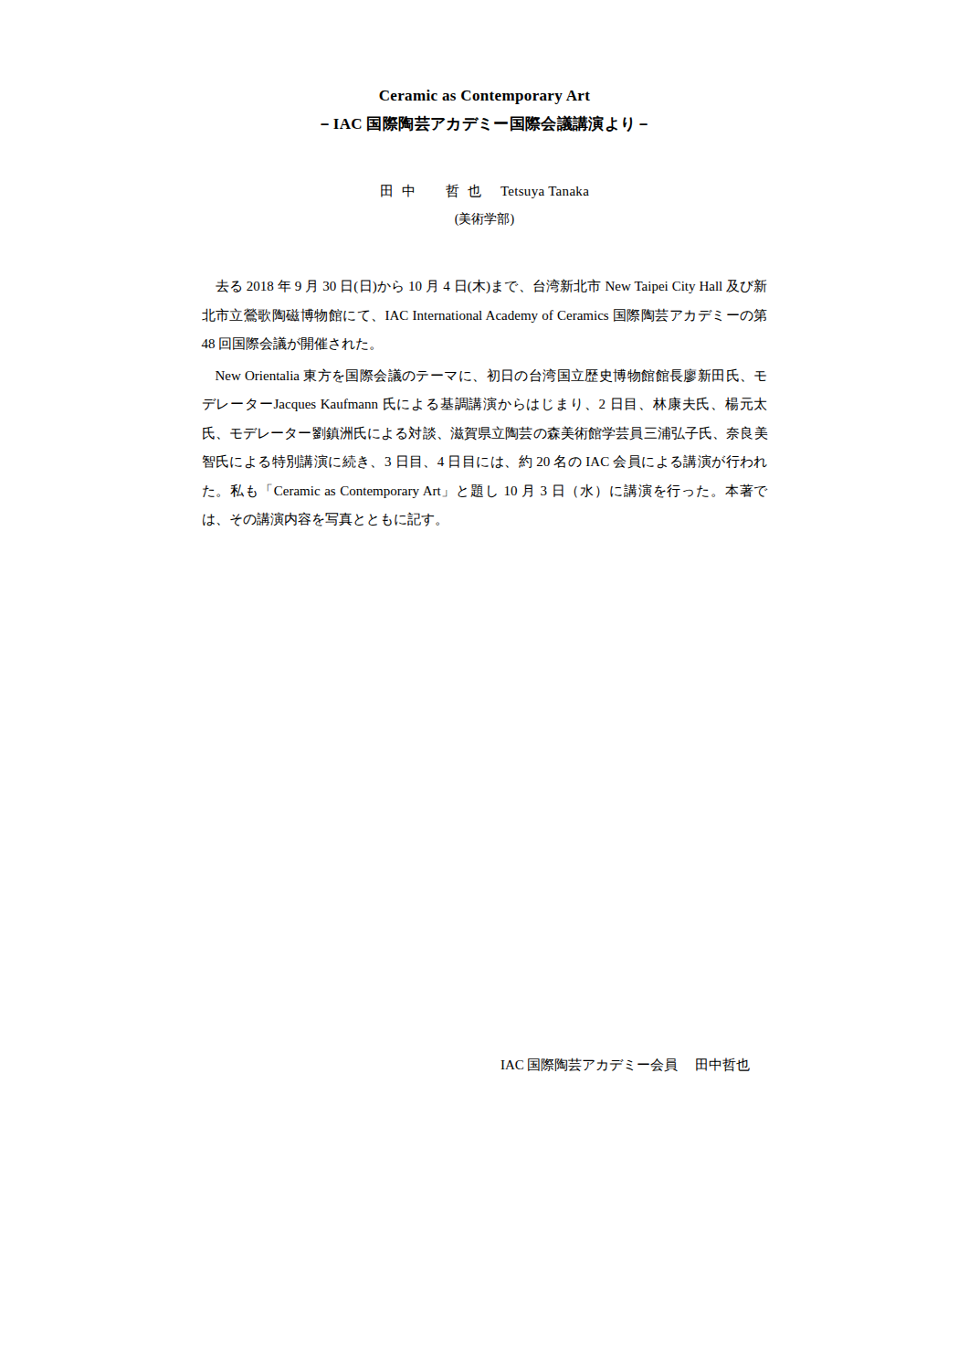Ceramic as Contemporary Art －IAC 国際陶芸アカデミー国際会議講演より－
田中　哲也 Tetsuya Tanaka
(美術学部)
去る 2018 年 9 月 30 日(日)から 10 月 4 日(木)まで、台湾新北市 New Taipei City Hall 及び新北市立鶯歌陶磁博物館にて、IAC International Academy of Ceramics 国際陶芸アカデミーの第 48 回国際会議が開催された。
New Orientalia 東方を国際会議のテーマに、初日の台湾国立歴史博物館館長廖新田氏、モデレーターJacques Kaufmann 氏による基調講演からはじまり、2 日目、林康夫氏、楊元太氏、モデレーター劉鎮洲氏による対談、滋賀県立陶芸の森美術館学芸員三浦弘子氏、奈良美智氏による特別講演に続き、3 日目、4 日目には、約 20 名の IAC 会員による講演が行われた。私も「Ceramic as Contemporary Art」と題し 10 月 3 日（水）に講演を行った。本著では、その講演内容を写真とともに記す。
IAC 国際陶芸アカデミー会員田中哲也